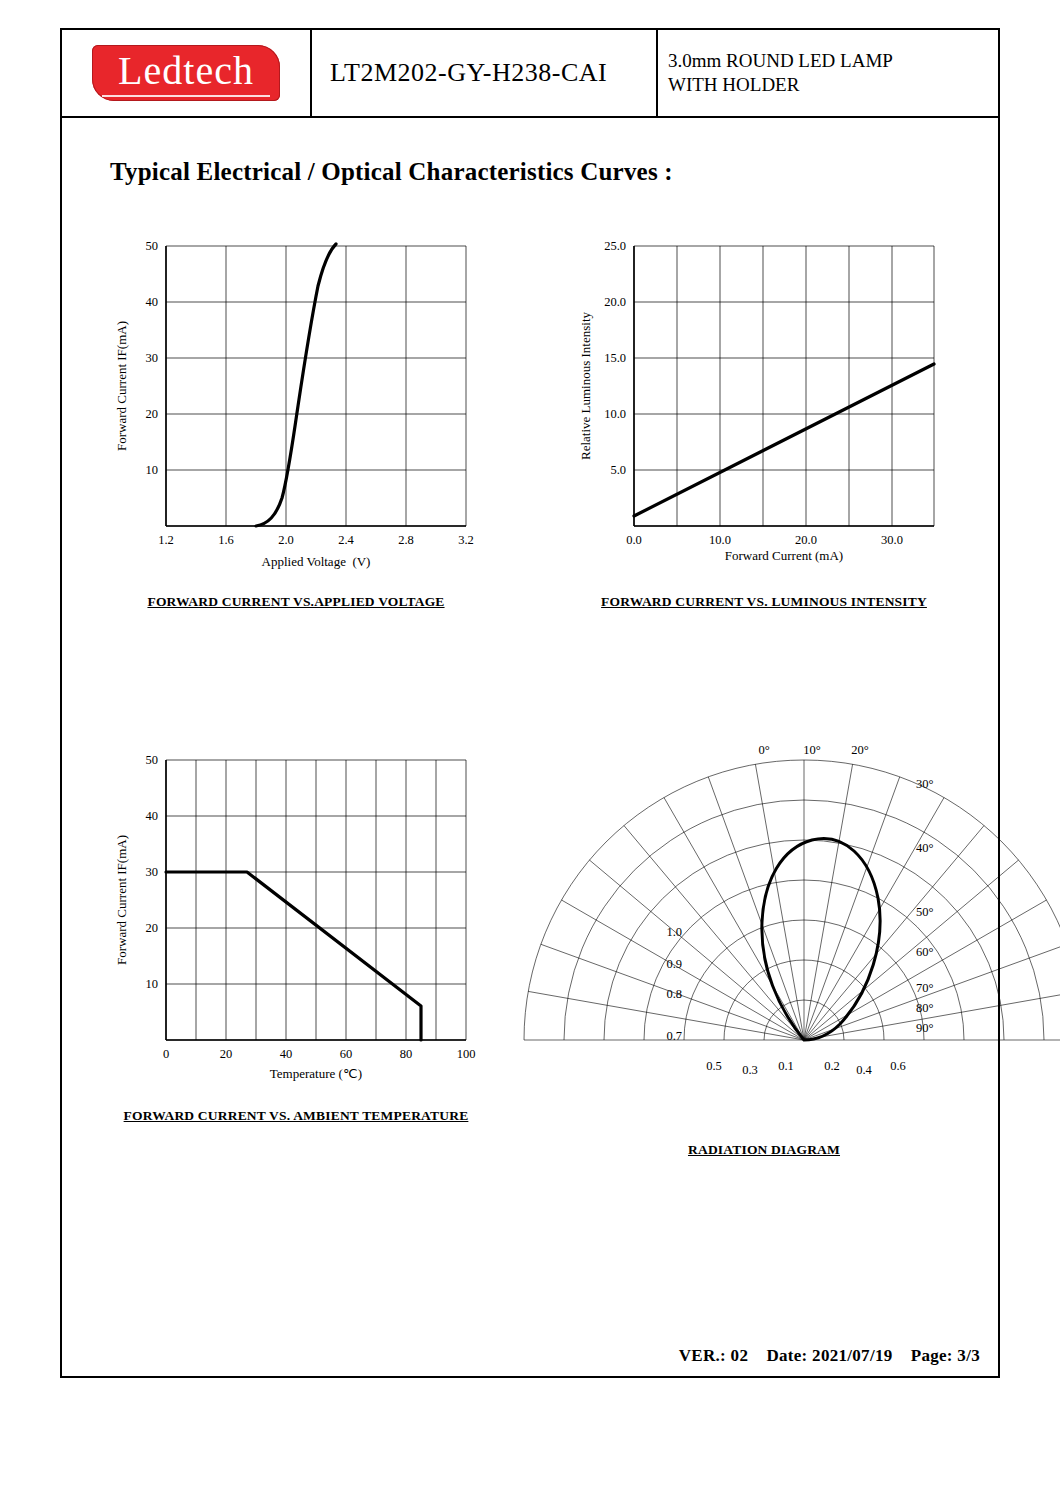Ledtech
LT2M202-GY-H238-CAI
3.0mm ROUND LED LAMP WITH HOLDER
Typical Electrical / Optical Characteristics Curves :
50 40 30 20 10 1.2 1.6 2.0 2.4 2.8 3.2 Applied Voltage (V) Forward Current IF(mA)
FORWARD CURRENT VS.APPLIED VOLTAGE
25.0 20.0 15.0 10.0 5.0 0.0 10.0 20.0 30.0 Forward Current (mA) Relative Luminous Intensity
FORWARD CURRENT VS. LUMINOUS INTENSITY
50 40 30 20 10 0 20 40 60 80 100 Temperature (℃) Forward Current IF(mA)
FORWARD CURRENT VS. AMBIENT TEMPERATURE
0° 10° 20° 30° 40° 50° 60° 70° 80° 90° 1.0 0.9 0.8 0.7 0.5 0.3 0.1 0.2 0.4 0.6
RADIATION DIAGRAM
VER.: 02 Date: 2021/07/19 Page: 3/3